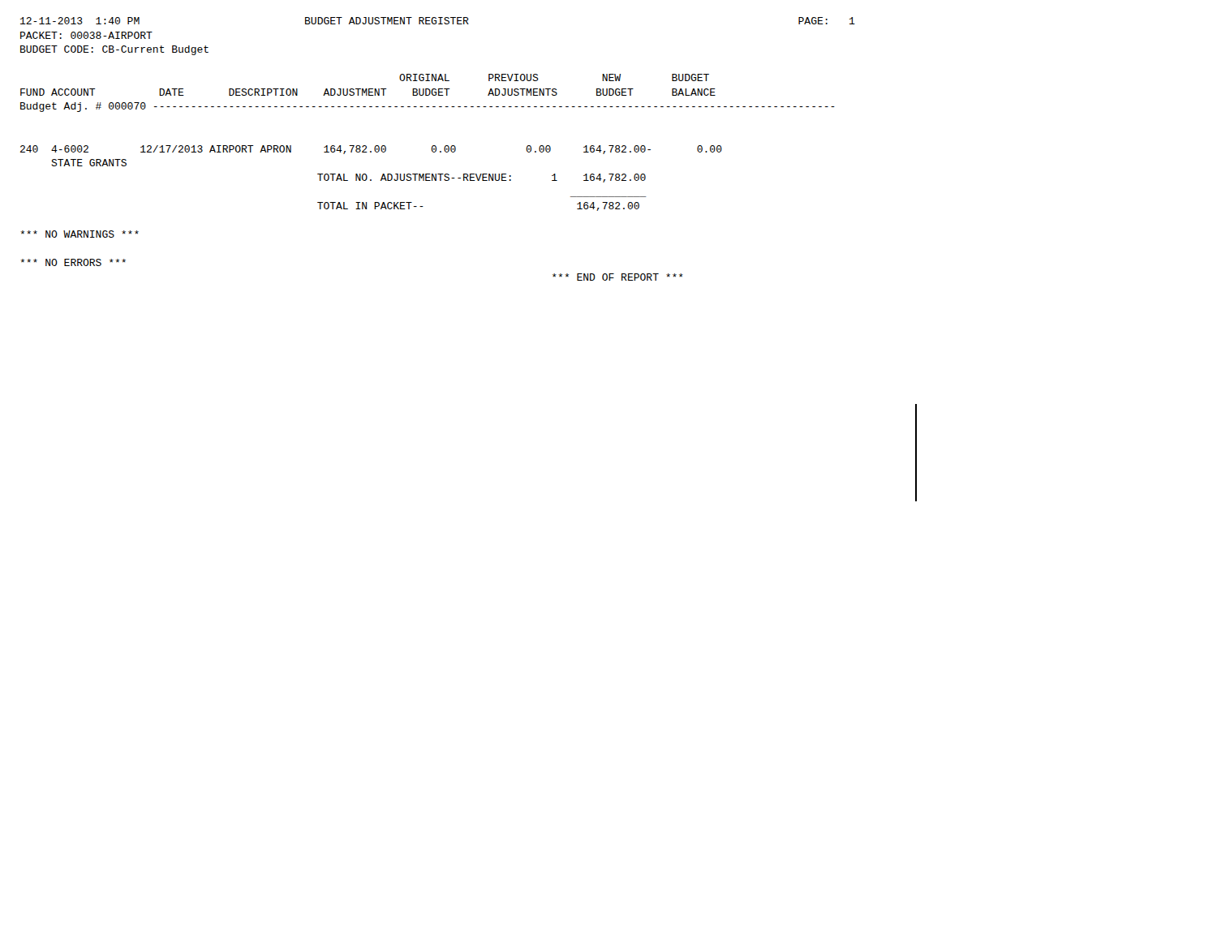12-11-2013  1:40 PM                          BUDGET ADJUSTMENT REGISTER                                                    PAGE:   1
PACKET: 00038-AIRPORT
BUDGET CODE: CB-Current Budget

                                                            ORIGINAL      PREVIOUS          NEW        BUDGET
FUND ACCOUNT          DATE       DESCRIPTION    ADJUSTMENT    BUDGET      ADJUSTMENTS      BUDGET      BALANCE
Budget Adj. # 000070 ------------------------------------------------------------------------------------------------------------


240  4-6002        12/17/2013 AIRPORT APRON     164,782.00       0.00           0.00     164,782.00-       0.00
     STATE GRANTS
                                               TOTAL NO. ADJUSTMENTS--REVENUE:      1    164,782.00
                                                                                       ____________
                                               TOTAL IN PACKET--                        164,782.00

*** NO WARNINGS ***

*** NO ERRORS ***
                                                *** END OF REPORT ***